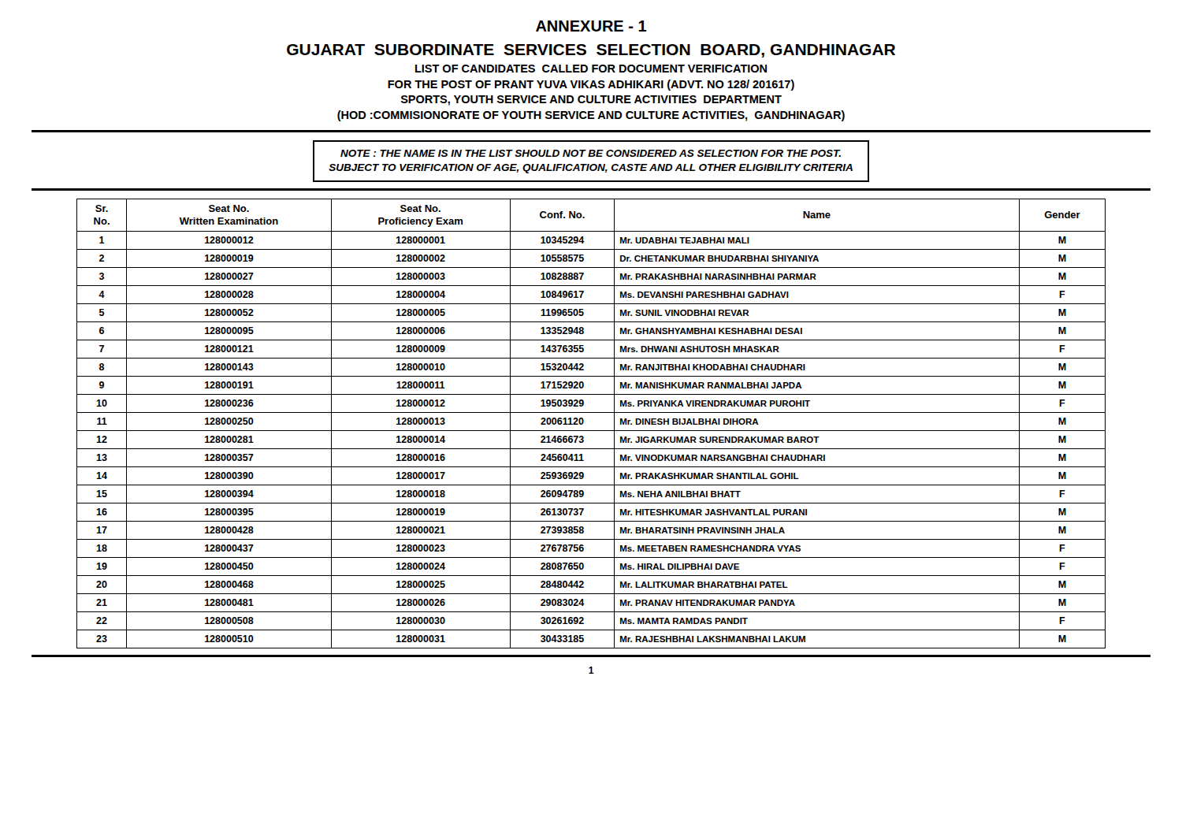ANNEXURE - 1
GUJARAT SUBORDINATE SERVICES SELECTION BOARD, GANDHINAGAR
LIST OF CANDIDATES CALLED FOR DOCUMENT VERIFICATION
FOR THE POST OF PRANT YUVA VIKAS ADHIKARI (ADVT. NO 128/ 201617)
SPORTS, YOUTH SERVICE AND CULTURE ACTIVITIES DEPARTMENT
(HOD :COMMISIONORATE OF YOUTH SERVICE AND CULTURE ACTIVITIES, GANDHINAGAR)
NOTE : THE NAME IS IN THE LIST SHOULD NOT BE CONSIDERED AS SELECTION FOR THE POST.
SUBJECT TO VERIFICATION OF AGE, QUALIFICATION, CASTE AND ALL OTHER ELIGIBILITY CRITERIA
| Sr. No. | Seat No. Written Examination | Seat No. Proficiency Exam | Conf. No. | Name | Gender |
| --- | --- | --- | --- | --- | --- |
| 1 | 128000012 | 128000001 | 10345294 | Mr. UDABHAI TEJABHAI MALI | M |
| 2 | 128000019 | 128000002 | 10558575 | Dr. CHETANKUMAR BHUDARBHAI SHIYANIYA | M |
| 3 | 128000027 | 128000003 | 10828887 | Mr. PRAKASHBHAI NARASINHBHAI PARMAR | M |
| 4 | 128000028 | 128000004 | 10849617 | Ms. DEVANSHI PARESHBHAI GADHAVI | F |
| 5 | 128000052 | 128000005 | 11996505 | Mr. SUNIL VINODBHAI REVAR | M |
| 6 | 128000095 | 128000006 | 13352948 | Mr. GHANSHYAMBHAI KESHABHAI DESAI | M |
| 7 | 128000121 | 128000009 | 14376355 | Mrs. DHWANI ASHUTOSH MHASKAR | F |
| 8 | 128000143 | 128000010 | 15320442 | Mr. RANJITBHAI KHODABHAI CHAUDHARI | M |
| 9 | 128000191 | 128000011 | 17152920 | Mr. MANISHKUMAR RANMALBHAI JAPDA | M |
| 10 | 128000236 | 128000012 | 19503929 | Ms. PRIYANKA VIRENDRAKUMAR PUROHIT | F |
| 11 | 128000250 | 128000013 | 20061120 | Mr. DINESH BIJALBHAI DIHORA | M |
| 12 | 128000281 | 128000014 | 21466673 | Mr. JIGARKUMAR SURENDRAKUMAR BAROT | M |
| 13 | 128000357 | 128000016 | 24560411 | Mr. VINODKUMAR NARSANGBHAI CHAUDHARI | M |
| 14 | 128000390 | 128000017 | 25936929 | Mr. PRAKASHKUMAR SHANTILAL GOHIL | M |
| 15 | 128000394 | 128000018 | 26094789 | Ms. NEHA ANILBHAI BHATT | F |
| 16 | 128000395 | 128000019 | 26130737 | Mr. HITESHKUMAR JASHVANTLAL PURANI | M |
| 17 | 128000428 | 128000021 | 27393858 | Mr. BHARATSINH PRAVINSINH JHALA | M |
| 18 | 128000437 | 128000023 | 27678756 | Ms. MEETABEN RAMESHCHANDRA VYAS | F |
| 19 | 128000450 | 128000024 | 28087650 | Ms. HIRAL DILIPBHAI DAVE | F |
| 20 | 128000468 | 128000025 | 28480442 | Mr. LALITKUMAR BHARATBHAI PATEL | M |
| 21 | 128000481 | 128000026 | 29083024 | Mr. PRANAV HITENDRAKUMAR PANDYA | M |
| 22 | 128000508 | 128000030 | 30261692 | Ms. MAMTA RAMDAS PANDIT | F |
| 23 | 128000510 | 128000031 | 30433185 | Mr. RAJESHBHAI LAKSHMANBHAI LAKUM | M |
1